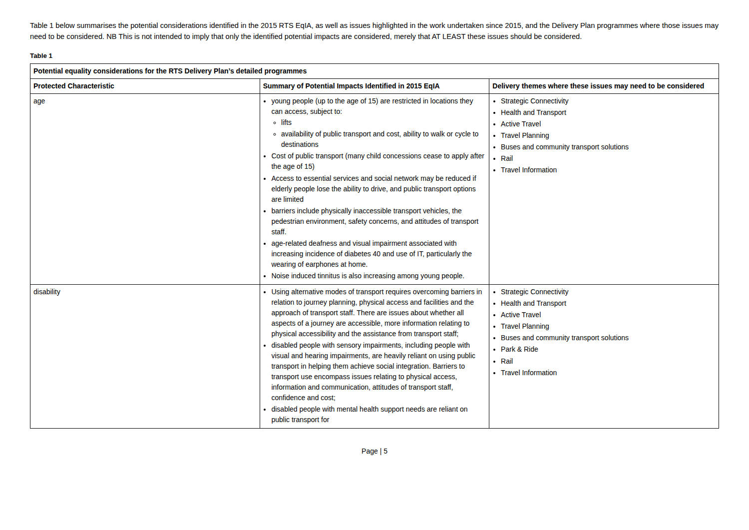Table 1 below summarises the potential considerations identified in the 2015 RTS EqIA, as well as issues highlighted in the work undertaken since 2015, and the Delivery Plan programmes where those issues may need to be considered. NB This is not intended to imply that only the identified potential impacts are considered, merely that AT LEAST these issues should be considered.
Table 1
| Potential equality considerations for the RTS Delivery Plan’s detailed programmes |
| Protected Characteristic | Summary of Potential Impacts Identified in 2015 EqIA | Delivery themes where these issues may need to be considered |
| age | young people (up to the age of 15) are restricted in locations they can access, subject to: lifts availability of public transport and cost, ability to walk or cycle to destinations Cost of public transport (many child concessions cease to apply after the age of 15) Access to essential services and social network may be reduced if elderly people lose the ability to drive, and public transport options are limited barriers include physically inaccessible transport vehicles, the pedestrian environment, safety concerns, and attitudes of transport staff. age-related deafness and visual impairment associated with increasing incidence of diabetes 40 and use of IT, particularly the wearing of earphones at home. Noise induced tinnitus is also increasing among young people. | Strategic Connectivity Health and Transport Active Travel Travel Planning Buses and community transport solutions Rail Travel Information |
| disability | Using alternative modes of transport requires overcoming barriers in relation to journey planning, physical access and facilities and the approach of transport staff. There are issues about whether all aspects of a journey are accessible, more information relating to physical accessibility and the assistance from transport staff; disabled people with sensory impairments, including people with visual and hearing impairments, are heavily reliant on using public transport in helping them achieve social integration. Barriers to transport use encompass issues relating to physical access, information and communication, attitudes of transport staff, confidence and cost; disabled people with mental health support needs are reliant on public transport for | Strategic Connectivity Health and Transport Active Travel Travel Planning Buses and community transport solutions Park & Ride Rail Travel Information |
Page | 5